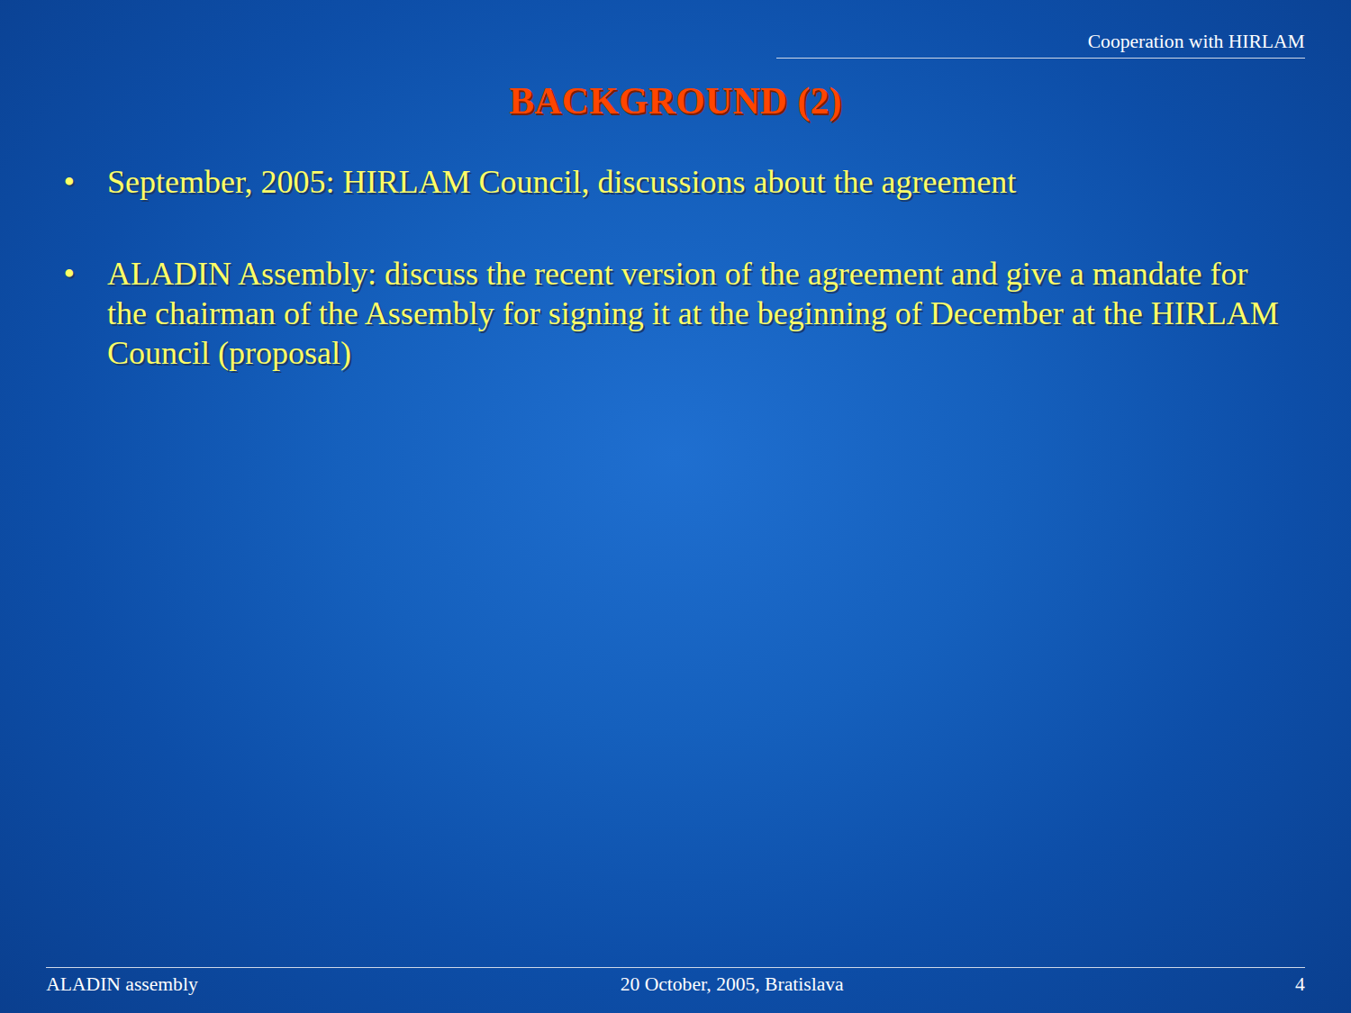Cooperation with HIRLAM
BACKGROUND (2)
September, 2005: HIRLAM Council, discussions about the agreement
ALADIN Assembly: discuss the recent version of the agreement and give a mandate for the chairman of the Assembly for signing it at the beginning of December at the HIRLAM Council (proposal)
ALADIN assembly 20 October, 2005, Bratislava 4